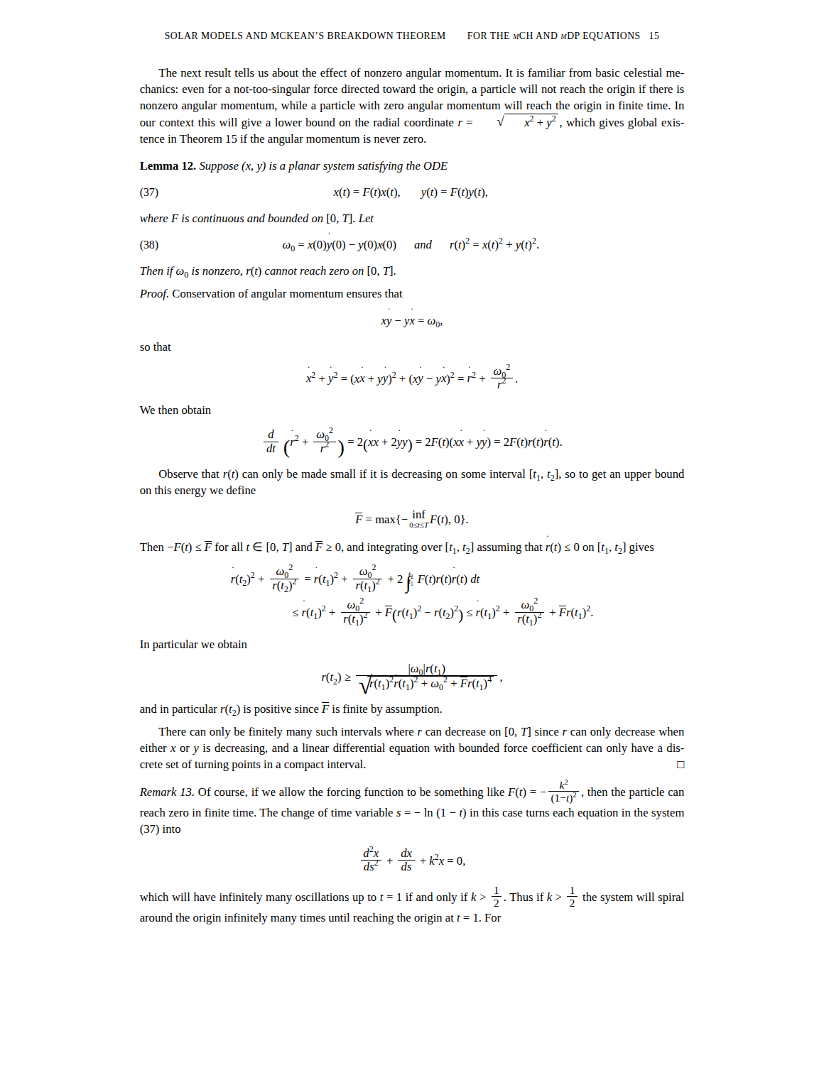SOLAR MODELS AND MCKEAN’S BREAKDOWN THEOREM FOR THE μ CH AND μ DP EQUATIONS 15
The next result tells us about the effect of nonzero angular momentum. It is familiar from basic celestial mechanics: even for a not-too-singular force directed toward the origin, a particle will not reach the origin if there is nonzero angular momentum, while a particle with zero angular momentum will reach the origin in finite time. In our context this will give a lower bound on the radial coordinate r = x2 + y2, which gives global existence in Theorem 15 if the angular momentum is never zero.
Lemma 12. Suppose (x, y) is a planar system satisfying the ODE
(37) ··x(t) = F(t)x(t), ··y(t) = F(t)y(t),
where F is continuous and bounded on [0, T]. Let
(38) ω0 = x(0)·y(0) − y(0)x·(0) and r(t)2 = x(t)2 + y(t)2.
Then if ω0 is nonzero, r(t) cannot reach zero on [0, T].
Proof. Conservation of angular momentum ensures that
x·y − y·x = ω0,
so that
·x2 + ·y2 = (x·x + y·y)2 + (x·y − y·x)2 = ·r2 + ω02 r2.
We then obtain
ddt (·r2 + ω02 r2) = 2(·x··x + 2·y··y) = 2F(t)(x·x + y·y) = 2F(t)r(t)·r(t).
Observe that r(t) can only be made small if it is decreasing on some interval [t1, t2], so to get an upper bound on this energy we define
F = max{−inf 0≤t≤T F(t), 0}.
Then −F(t) ≤ F for all t ∈ [0, T] and F ≥ 0, and integrating over [t1, t2] assuming that ·r(t) ≤ 0 on [t1, t2] gives
·r(t2)2 + ω02 r(t2)2 = ·r(t1)2 + ω02 r(t1)2 + 2 ∫t2 t1 F(t)r(t)·r(t) dt
≤ ·r(t1)2 + ω02 r(t1)2 + F(r(t1)2 − r(t2)2) ≤ ·r(t1)2 + ω02 r(t1)2 + Fr(t1)2.
In particular we obtain
r(t2) ≥ |ω0|r(t1) r(t1)2·r(t1)2 + ω02 + Fr(t1)4,
and in particular r(t2) is positive since F is finite by assumption.
There can only be finitely many such intervals where r can decrease on [0, T] since r can only decrease when either x or y is decreasing, and a linear differential equation with bounded force coefficient can only have a discrete set of turning points in a compact interval.□
Remark 13. Of course, if we allow the forcing function to be something like F(t) = −k2(1−t)2, then the particle can reach zero in finite time. The change of time variable s = − ln (1 − t) in this case turns each equation in the system (37) into
d2x ds2 + dx ds + k2x = 0,
which will have infinitely many oscillations up to t = 1 if and only if k > 12. Thus if k > 12 the system will spiral around the origin infinitely many times until reaching the origin at t = 1. For